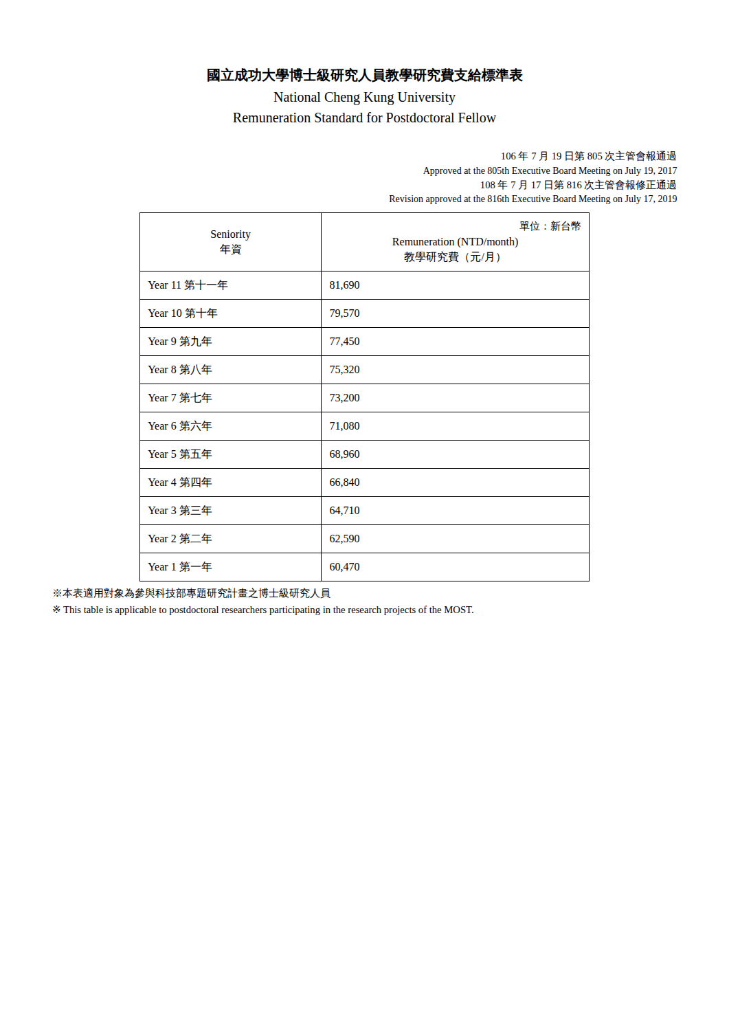國立成功大學博士級研究人員教學研究費支給標準表
National Cheng Kung University
Remuneration Standard for Postdoctoral Fellow
106 年 7 月 19 日第 805 次主管會報通過
Approved at the 805th Executive Board Meeting on July 19, 2017
108 年 7 月 17 日第 816 次主管會報修正通過
Revision approved at the 816th Executive Board Meeting on July 17, 2019
| Seniority 年資 | 單位：新台幣 Remuneration (NTD/month) 教學研究費（元/月） |
| --- | --- |
| Year 11 第十一年 | 81,690 |
| Year 10 第十年 | 79,570 |
| Year 9 第九年 | 77,450 |
| Year 8 第八年 | 75,320 |
| Year 7 第七年 | 73,200 |
| Year 6 第六年 | 71,080 |
| Year 5 第五年 | 68,960 |
| Year 4 第四年 | 66,840 |
| Year 3 第三年 | 64,710 |
| Year 2 第二年 | 62,590 |
| Year 1 第一年 | 60,470 |
※本表適用對象為參與科技部專題研究計畫之博士級研究人員
※ This table is applicable to postdoctoral researchers participating in the research projects of the MOST.